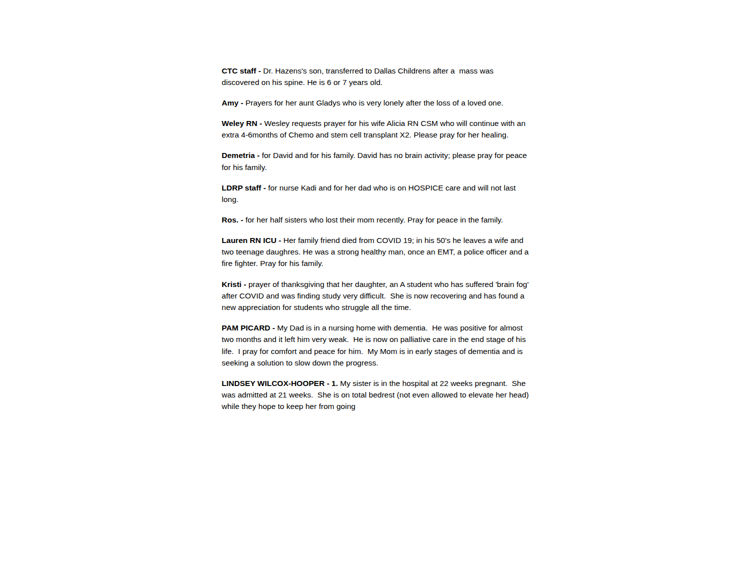CTC staff - Dr. Hazens's son, transferred to Dallas Childrens after a mass was discovered on his spine. He is 6 or 7 years old.
Amy - Prayers for her aunt Gladys who is very lonely after the loss of a loved one.
Weley RN - Wesley requests prayer for his wife Alicia RN CSM who will continue with an extra 4-6months of Chemo and stem cell transplant X2. Please pray for her healing.
Demetria - for David and for his family. David has no brain activity; please pray for peace for his family.
LDRP staff - for nurse Kadi and for her dad who is on HOSPICE care and will not last long.
Ros. - for her half sisters who lost their mom recently. Pray for peace in the family.
Lauren RN ICU - Her family friend died from COVID 19; in his 50's he leaves a wife and two teenage daughres. He was a strong healthy man, once an EMT, a police officer and a fire fighter. Pray for his family.
Kristi - prayer of thanksgiving that her daughter, an A student who has suffered 'brain fog' after COVID and was finding study very difficult. She is now recovering and has found a new appreciation for students who struggle all the time.
PAM PICARD - My Dad is in a nursing home with dementia. He was positive for almost two months and it left him very weak. He is now on palliative care in the end stage of his life. I pray for comfort and peace for him. My Mom is in early stages of dementia and is seeking a solution to slow down the progress.
LINDSEY WILCOX-HOOPER - 1. My sister is in the hospital at 22 weeks pregnant. She was admitted at 21 weeks. She is on total bedrest (not even allowed to elevate her head) while they hope to keep her from going